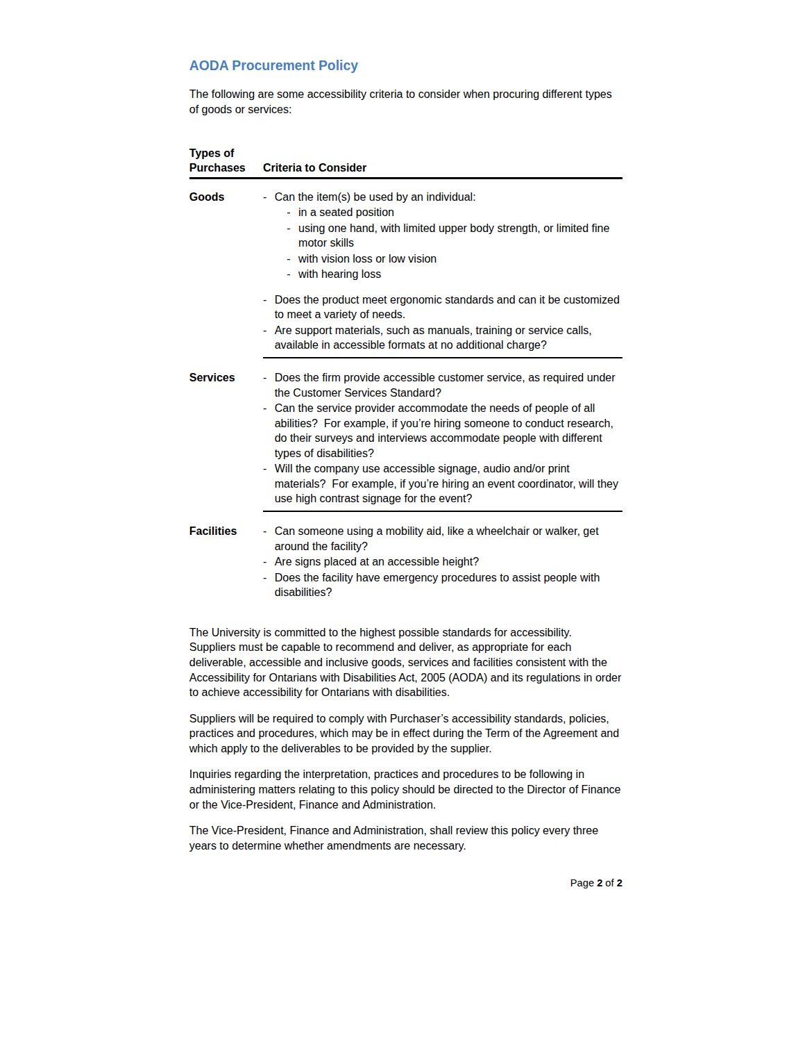AODA Procurement Policy
The following are some accessibility criteria to consider when procuring different types of goods or services:
| Types of Purchases | Criteria to Consider |
| --- | --- |
| Goods | Can the item(s) be used by an individual: in a seated position using one hand, with limited upper body strength, or limited fine motor skills with vision loss or low vision with hearing loss Does the product meet ergonomic standards and can it be customized to meet a variety of needs. Are support materials, such as manuals, training or service calls, available in accessible formats at no additional charge? |
| Services | Does the firm provide accessible customer service, as required under the Customer Services Standard? Can the service provider accommodate the needs of people of all abilities? For example, if you’re hiring someone to conduct research, do their surveys and interviews accommodate people with different types of disabilities? Will the company use accessible signage, audio and/or print materials? For example, if you’re hiring an event coordinator, will they use high contrast signage for the event? |
| Facilities | Can someone using a mobility aid, like a wheelchair or walker, get around the facility? Are signs placed at an accessible height? Does the facility have emergency procedures to assist people with disabilities? |
The University is committed to the highest possible standards for accessibility. Suppliers must be capable to recommend and deliver, as appropriate for each deliverable, accessible and inclusive goods, services and facilities consistent with the Accessibility for Ontarians with Disabilities Act, 2005 (AODA) and its regulations in order to achieve accessibility for Ontarians with disabilities.
Suppliers will be required to comply with Purchaser’s accessibility standards, policies, practices and procedures, which may be in effect during the Term of the Agreement and which apply to the deliverables to be provided by the supplier.
Inquiries regarding the interpretation, practices and procedures to be following in administering matters relating to this policy should be directed to the Director of Finance or the Vice-President, Finance and Administration.
The Vice-President, Finance and Administration, shall review this policy every three years to determine whether amendments are necessary.
Page 2 of 2